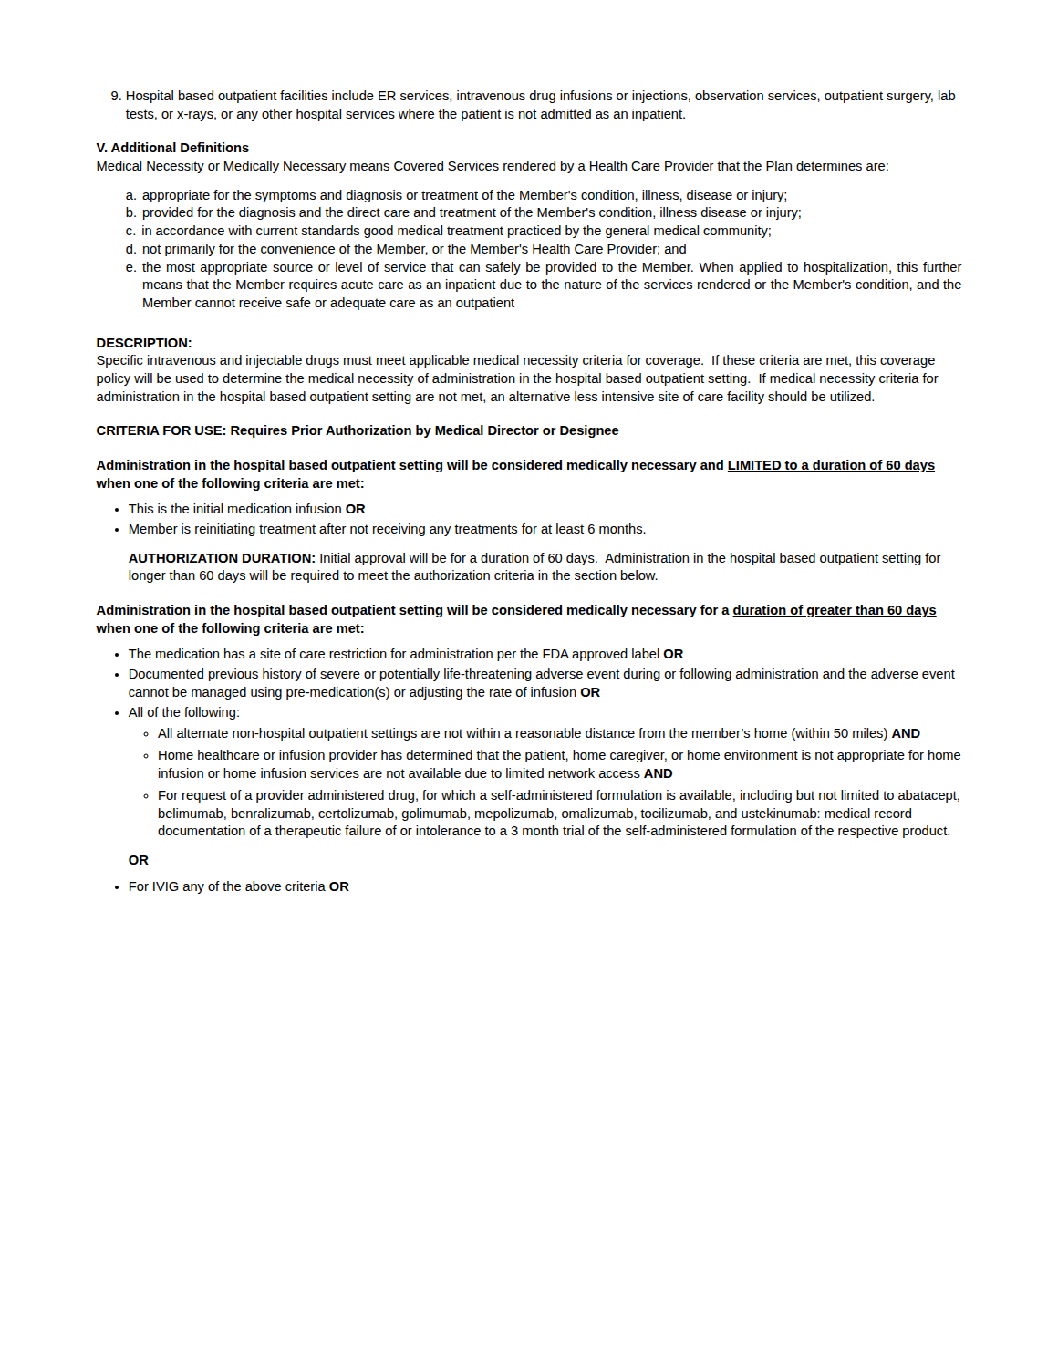Hospital based outpatient facilities include ER services, intravenous drug infusions or injections, observation services, outpatient surgery, lab tests, or x-rays, or any other hospital services where the patient is not admitted as an inpatient.
V. Additional Definitions
Medical Necessity or Medically Necessary means Covered Services rendered by a Health Care Provider that the Plan determines are:
a. appropriate for the symptoms and diagnosis or treatment of the Member's condition, illness, disease or injury;
b. provided for the diagnosis and the direct care and treatment of the Member's condition, illness disease or injury;
c. in accordance with current standards good medical treatment practiced by the general medical community;
d. not primarily for the convenience of the Member, or the Member's Health Care Provider; and
e. the most appropriate source or level of service that can safely be provided to the Member. When applied to hospitalization, this further means that the Member requires acute care as an inpatient due to the nature of the services rendered or the Member's condition, and the Member cannot receive safe or adequate care as an outpatient
DESCRIPTION:
Specific intravenous and injectable drugs must meet applicable medical necessity criteria for coverage. If these criteria are met, this coverage policy will be used to determine the medical necessity of administration in the hospital based outpatient setting. If medical necessity criteria for administration in the hospital based outpatient setting are not met, an alternative less intensive site of care facility should be utilized.
CRITERIA FOR USE: Requires Prior Authorization by Medical Director or Designee
Administration in the hospital based outpatient setting will be considered medically necessary and LIMITED to a duration of 60 days when one of the following criteria are met:
This is the initial medication infusion OR
Member is reinitiating treatment after not receiving any treatments for at least 6 months.
AUTHORIZATION DURATION: Initial approval will be for a duration of 60 days. Administration in the hospital based outpatient setting for longer than 60 days will be required to meet the authorization criteria in the section below.
Administration in the hospital based outpatient setting will be considered medically necessary for a duration of greater than 60 days when one of the following criteria are met:
The medication has a site of care restriction for administration per the FDA approved label OR
Documented previous history of severe or potentially life-threatening adverse event during or following administration and the adverse event cannot be managed using pre-medication(s) or adjusting the rate of infusion OR
All of the following:
All alternate non-hospital outpatient settings are not within a reasonable distance from the member’s home (within 50 miles) AND
Home healthcare or infusion provider has determined that the patient, home caregiver, or home environment is not appropriate for home infusion or home infusion services are not available due to limited network access AND
For request of a provider administered drug, for which a self-administered formulation is available, including but not limited to abatacept, belimumab, benralizumab, certolizumab, golimumab, mepolizumab, omalizumab, tocilizumab, and ustekinumab: medical record documentation of a therapeutic failure of or intolerance to a 3 month trial of the self-administered formulation of the respective product.
OR
For IVIG any of the above criteria OR